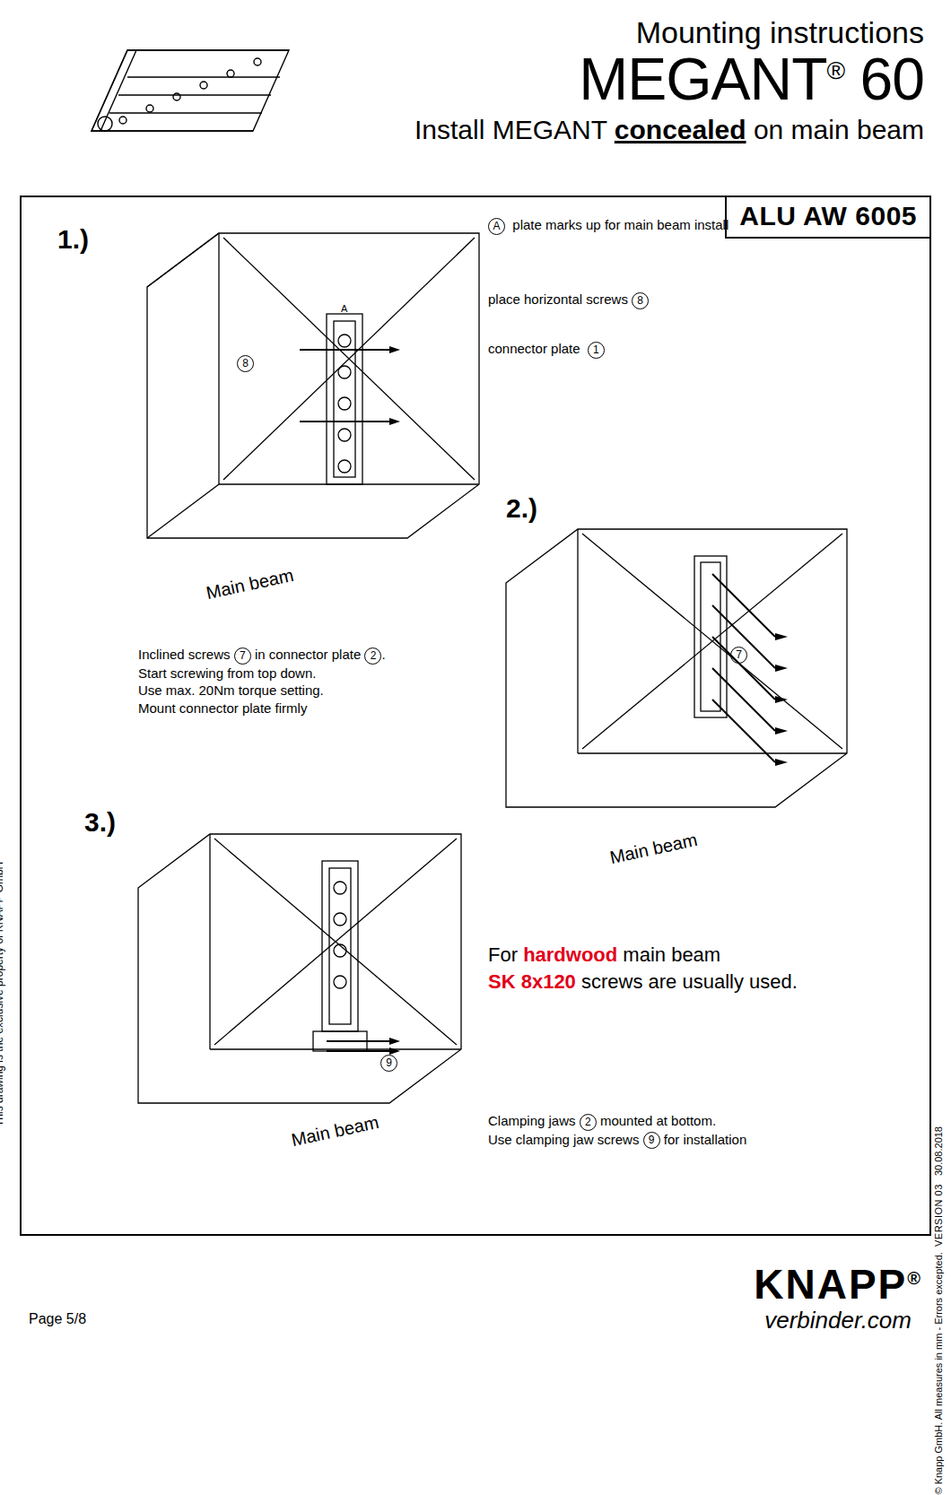Mounting instructions
MEGANT® 60
Install MEGANT concealed on main beam
ALU AW 6005
This drawing is the exclusive property of KNAPP GmbH
© Knapp GmbH. All measures in mm - Errors excepted. VERSION 03 30.08.2018
1.)
A
A plate marks up for main beam install
place horizontal screws 8
connector plate 1
8
Main beam
2.)
Inclined screws 7 in connector plate 2.
Start screwing from top down.
Use max. 20Nm torque setting.
Mount connector plate firmly
7
Main beam
3.)
9
Clamping jaws 2 mounted at bottom.
Use clamping jaw screws 9 for installation
Main beam
For hardwood main beam
SK 8x120 screws are usually used.
Page 5/8
KNAPP®
verbinder.com